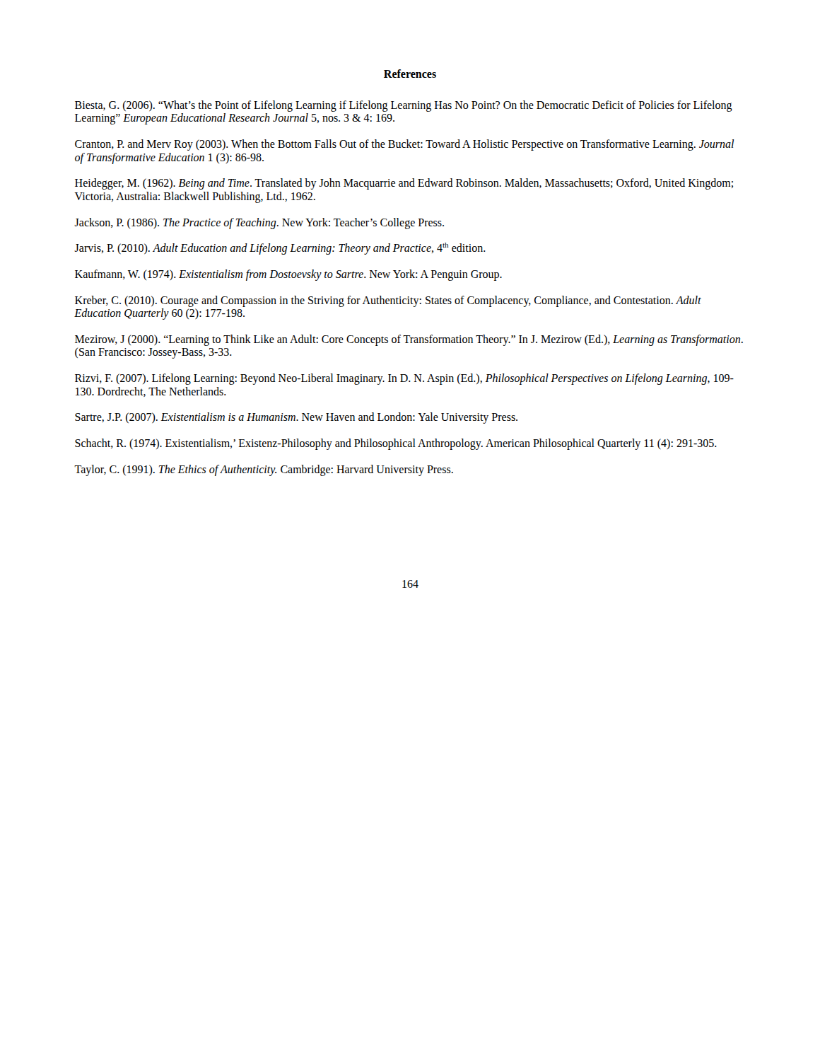References
Biesta, G. (2006). “What’s the Point of Lifelong Learning if Lifelong Learning Has No Point? On the Democratic Deficit of Policies for Lifelong Learning” European Educational Research Journal 5, nos. 3 & 4: 169.
Cranton, P. and Merv Roy (2003). When the Bottom Falls Out of the Bucket: Toward A Holistic Perspective on Transformative Learning. Journal of Transformative Education 1 (3): 86-98.
Heidegger, M. (1962). Being and Time. Translated by John Macquarrie and Edward Robinson. Malden, Massachusetts; Oxford, United Kingdom; Victoria, Australia: Blackwell Publishing, Ltd., 1962.
Jackson, P. (1986). The Practice of Teaching. New York: Teacher’s College Press.
Jarvis, P. (2010). Adult Education and Lifelong Learning: Theory and Practice, 4th edition.
Kaufmann, W. (1974). Existentialism from Dostoevsky to Sartre. New York: A Penguin Group.
Kreber, C. (2010). Courage and Compassion in the Striving for Authenticity: States of Complacency, Compliance, and Contestation. Adult Education Quarterly 60 (2): 177-198.
Mezirow, J (2000). “Learning to Think Like an Adult: Core Concepts of Transformation Theory.” In J. Mezirow (Ed.), Learning as Transformation. (San Francisco: Jossey-Bass, 3-33.
Rizvi, F. (2007). Lifelong Learning: Beyond Neo-Liberal Imaginary. In D. N. Aspin (Ed.), Philosophical Perspectives on Lifelong Learning, 109-130. Dordrecht, The Netherlands.
Sartre, J.P. (2007). Existentialism is a Humanism. New Haven and London: Yale University Press.
Schacht, R. (1974). Existentialism,’ Existenz-Philosophy and Philosophical Anthropology. American Philosophical Quarterly 11 (4): 291-305.
Taylor, C. (1991). The Ethics of Authenticity. Cambridge: Harvard University Press.
164